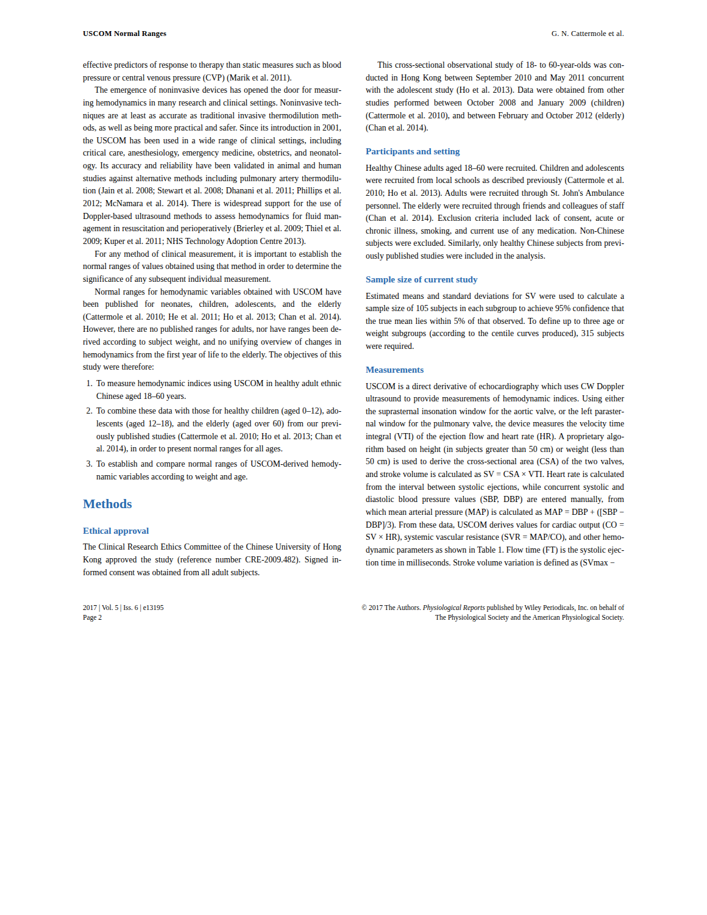USCOM Normal Ranges G. N. Cattermole et al.
effective predictors of response to therapy than static measures such as blood pressure or central venous pressure (CVP) (Marik et al. 2011).
The emergence of noninvasive devices has opened the door for measuring hemodynamics in many research and clinical settings. Noninvasive techniques are at least as accurate as traditional invasive thermodilution methods, as well as being more practical and safer. Since its introduction in 2001, the USCOM has been used in a wide range of clinical settings, including critical care, anesthesiology, emergency medicine, obstetrics, and neonatology. Its accuracy and reliability have been validated in animal and human studies against alternative methods including pulmonary artery thermodilution (Jain et al. 2008; Stewart et al. 2008; Dhanani et al. 2011; Phillips et al. 2012; McNamara et al. 2014). There is widespread support for the use of Doppler-based ultrasound methods to assess hemodynamics for fluid management in resuscitation and perioperatively (Brierley et al. 2009; Thiel et al. 2009; Kuper et al. 2011; NHS Technology Adoption Centre 2013).
For any method of clinical measurement, it is important to establish the normal ranges of values obtained using that method in order to determine the significance of any subsequent individual measurement.
Normal ranges for hemodynamic variables obtained with USCOM have been published for neonates, children, adolescents, and the elderly (Cattermole et al. 2010; He et al. 2011; Ho et al. 2013; Chan et al. 2014). However, there are no published ranges for adults, nor have ranges been derived according to subject weight, and no unifying overview of changes in hemodynamics from the first year of life to the elderly. The objectives of this study were therefore:
To measure hemodynamic indices using USCOM in healthy adult ethnic Chinese aged 18–60 years.
To combine these data with those for healthy children (aged 0–12), adolescents (aged 12–18), and the elderly (aged over 60) from our previously published studies (Cattermole et al. 2010; Ho et al. 2013; Chan et al. 2014), in order to present normal ranges for all ages.
To establish and compare normal ranges of USCOM-derived hemodynamic variables according to weight and age.
Methods
Ethical approval
The Clinical Research Ethics Committee of the Chinese University of Hong Kong approved the study (reference number CRE-2009.482). Signed informed consent was obtained from all adult subjects.
This cross-sectional observational study of 18- to 60-year-olds was conducted in Hong Kong between September 2010 and May 2011 concurrent with the adolescent study (Ho et al. 2013). Data were obtained from other studies performed between October 2008 and January 2009 (children) (Cattermole et al. 2010), and between February and October 2012 (elderly) (Chan et al. 2014).
Participants and setting
Healthy Chinese adults aged 18–60 were recruited. Children and adolescents were recruited from local schools as described previously (Cattermole et al. 2010; Ho et al. 2013). Adults were recruited through St. John's Ambulance personnel. The elderly were recruited through friends and colleagues of staff (Chan et al. 2014). Exclusion criteria included lack of consent, acute or chronic illness, smoking, and current use of any medication. Non-Chinese subjects were excluded. Similarly, only healthy Chinese subjects from previously published studies were included in the analysis.
Sample size of current study
Estimated means and standard deviations for SV were used to calculate a sample size of 105 subjects in each subgroup to achieve 95% confidence that the true mean lies within 5% of that observed. To define up to three age or weight subgroups (according to the centile curves produced), 315 subjects were required.
Measurements
USCOM is a direct derivative of echocardiography which uses CW Doppler ultrasound to provide measurements of hemodynamic indices. Using either the suprasternal insonation window for the aortic valve, or the left parasternal window for the pulmonary valve, the device measures the velocity time integral (VTI) of the ejection flow and heart rate (HR). A proprietary algorithm based on height (in subjects greater than 50 cm) or weight (less than 50 cm) is used to derive the cross-sectional area (CSA) of the two valves, and stroke volume is calculated as SV = CSA × VTI. Heart rate is calculated from the interval between systolic ejections, while concurrent systolic and diastolic blood pressure values (SBP, DBP) are entered manually, from which mean arterial pressure (MAP) is calculated as MAP = DBP + ([SBP − DBP]/3). From these data, USCOM derives values for cardiac output (CO = SV × HR), systemic vascular resistance (SVR = MAP/CO), and other hemodynamic parameters as shown in Table 1. Flow time (FT) is the systolic ejection time in milliseconds. Stroke volume variation is defined as (SVmax −
2017 | Vol. 5 | Iss. 6 | e13195
Page 2
© 2017 The Authors. Physiological Reports published by Wiley Periodicals, Inc. on behalf of
The Physiological Society and the American Physiological Society.